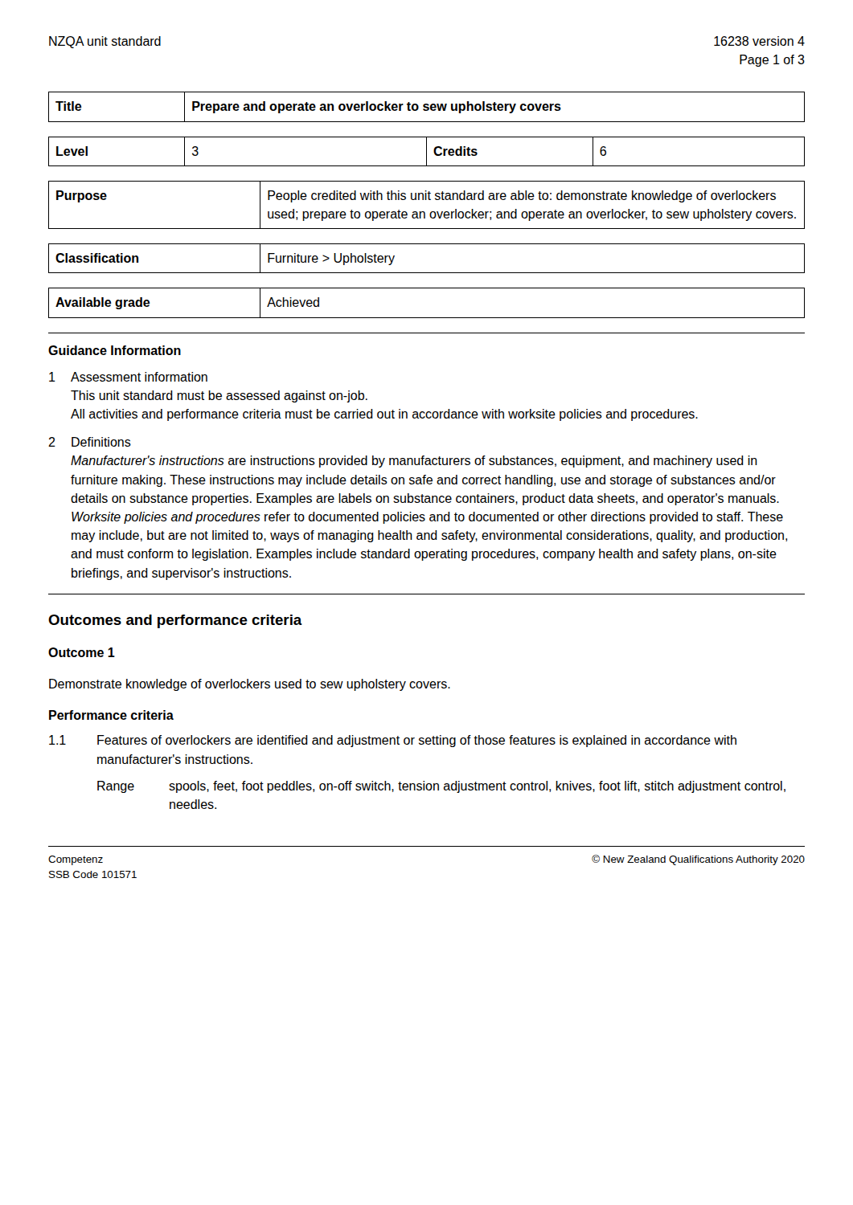NZQA unit standard
16238 version 4
Page 1 of 3
| Title | Prepare and operate an overlocker to sew upholstery covers |
| Level | 3 | Credits | 6 |
| Purpose | People credited with this unit standard are able to: demonstrate knowledge of overlockers used; prepare to operate an overlocker; and operate an overlocker, to sew upholstery covers. |
| Classification | Furniture > Upholstery |
| Available grade | Achieved |
Guidance Information
1
Assessment information
This unit standard must be assessed against on-job.
All activities and performance criteria must be carried out in accordance with worksite policies and procedures.
2
Definitions
Manufacturer's instructions are instructions provided by manufacturers of substances, equipment, and machinery used in furniture making. These instructions may include details on safe and correct handling, use and storage of substances and/or details on substance properties. Examples are labels on substance containers, product data sheets, and operator's manuals.
Worksite policies and procedures refer to documented policies and to documented or other directions provided to staff. These may include, but are not limited to, ways of managing health and safety, environmental considerations, quality, and production, and must conform to legislation. Examples include standard operating procedures, company health and safety plans, on-site briefings, and supervisor's instructions.
Outcomes and performance criteria
Outcome 1
Demonstrate knowledge of overlockers used to sew upholstery covers.
Performance criteria
1.1
Features of overlockers are identified and adjustment or setting of those features is explained in accordance with manufacturer's instructions.
Range
spools, feet, foot peddles, on-off switch, tension adjustment control, knives, foot lift, stitch adjustment control, needles.
Competenz
SSB Code 101571
© New Zealand Qualifications Authority 2020